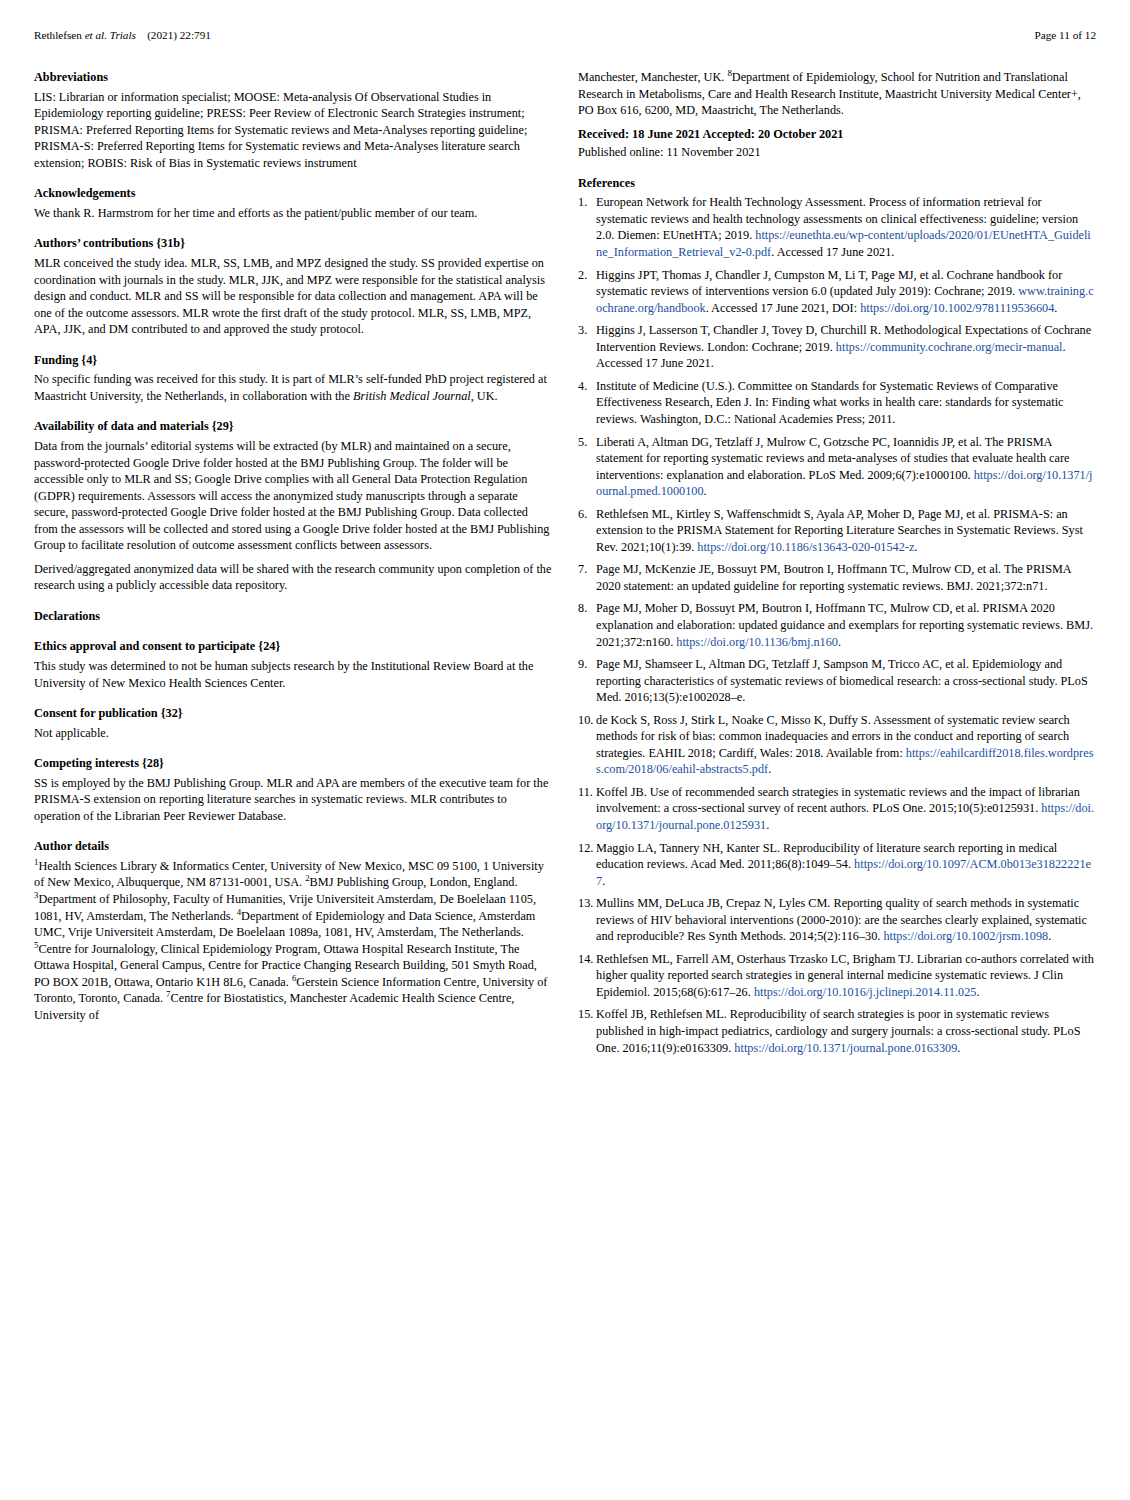Rethlefsen et al. Trials (2021) 22:791
Page 11 of 12
Abbreviations
LIS: Librarian or information specialist; MOOSE: Meta-analysis Of Observational Studies in Epidemiology reporting guideline; PRESS: Peer Review of Electronic Search Strategies instrument; PRISMA: Preferred Reporting Items for Systematic reviews and Meta-Analyses reporting guideline; PRISMA-S: Preferred Reporting Items for Systematic reviews and Meta-Analyses literature search extension; ROBIS: Risk of Bias in Systematic reviews instrument
Acknowledgements
We thank R. Harmstrom for her time and efforts as the patient/public member of our team.
Authors’ contributions {31b}
MLR conceived the study idea. MLR, SS, LMB, and MPZ designed the study. SS provided expertise on coordination with journals in the study. MLR, JJK, and MPZ were responsible for the statistical analysis design and conduct. MLR and SS will be responsible for data collection and management. APA will be one of the outcome assessors. MLR wrote the first draft of the study protocol. MLR, SS, LMB, MPZ, APA, JJK, and DM contributed to and approved the study protocol.
Funding {4}
No specific funding was received for this study. It is part of MLR’s self-funded PhD project registered at Maastricht University, the Netherlands, in collaboration with the British Medical Journal, UK.
Availability of data and materials {29}
Data from the journals’ editorial systems will be extracted (by MLR) and maintained on a secure, password-protected Google Drive folder hosted at the BMJ Publishing Group. The folder will be accessible only to MLR and SS; Google Drive complies with all General Data Protection Regulation (GDPR) requirements. Assessors will access the anonymized study manuscripts through a separate secure, password-protected Google Drive folder hosted at the BMJ Publishing Group. Data collected from the assessors will be collected and stored using a Google Drive folder hosted at the BMJ Publishing Group to facilitate resolution of outcome assessment conflicts between assessors.
Derived/aggregated anonymized data will be shared with the research community upon completion of the research using a publicly accessible data repository.
Declarations
Ethics approval and consent to participate {24}
This study was determined to not be human subjects research by the Institutional Review Board at the University of New Mexico Health Sciences Center.
Consent for publication {32}
Not applicable.
Competing interests {28}
SS is employed by the BMJ Publishing Group. MLR and APA are members of the executive team for the PRISMA-S extension on reporting literature searches in systematic reviews. MLR contributes to operation of the Librarian Peer Reviewer Database.
Author details
1Health Sciences Library & Informatics Center, University of New Mexico, MSC 09 5100, 1 University of New Mexico, Albuquerque, NM 87131-0001, USA. 2BMJ Publishing Group, London, England. 3Department of Philosophy, Faculty of Humanities, Vrije Universiteit Amsterdam, De Boelelaan 1105, 1081, HV, Amsterdam, The Netherlands. 4Department of Epidemiology and Data Science, Amsterdam UMC, Vrije Universiteit Amsterdam, De Boelelaan 1089a, 1081, HV, Amsterdam, The Netherlands. 5Centre for Journalology, Clinical Epidemiology Program, Ottawa Hospital Research Institute, The Ottawa Hospital, General Campus, Centre for Practice Changing Research Building, 501 Smyth Road, PO BOX 201B, Ottawa, Ontario K1H 8L6, Canada. 6Gerstein Science Information Centre, University of Toronto, Toronto, Canada. 7Centre for Biostatistics, Manchester Academic Health Science Centre, University of
Manchester, Manchester, UK. 8Department of Epidemiology, School for Nutrition and Translational Research in Metabolisms, Care and Health Research Institute, Maastricht University Medical Center+, PO Box 616, 6200, MD, Maastricht, The Netherlands.
Received: 18 June 2021 Accepted: 20 October 2021
Published online: 11 November 2021
References
European Network for Health Technology Assessment. Process of information retrieval for systematic reviews and health technology assessments on clinical effectiveness: guideline; version 2.0. Diemen: EUnetHTA; 2019. https://eunethta.eu/wp-content/uploads/2020/01/EUnetHTA_Guideline_Information_Retrieval_v2-0.pdf. Accessed 17 June 2021.
Higgins JPT, Thomas J, Chandler J, Cumpston M, Li T, Page MJ, et al. Cochrane handbook for systematic reviews of interventions version 6.0 (updated July 2019): Cochrane; 2019. www.training.cochrane.org/handbook. Accessed 17 June 2021, DOI: https://doi.org/10.1002/9781119536604.
Higgins J, Lasserson T, Chandler J, Tovey D, Churchill R. Methodological Expectations of Cochrane Intervention Reviews. London: Cochrane; 2019. https://community.cochrane.org/mecir-manual. Accessed 17 June 2021.
Institute of Medicine (U.S.). Committee on Standards for Systematic Reviews of Comparative Effectiveness Research, Eden J. In: Finding what works in health care: standards for systematic reviews. Washington, D.C.: National Academies Press; 2011.
Liberati A, Altman DG, Tetzlaff J, Mulrow C, Gotzsche PC, Ioannidis JP, et al. The PRISMA statement for reporting systematic reviews and meta-analyses of studies that evaluate health care interventions: explanation and elaboration. PLoS Med. 2009;6(7):e1000100. https://doi.org/10.1371/journal.pmed.1000100.
Rethlefsen ML, Kirtley S, Waffenschmidt S, Ayala AP, Moher D, Page MJ, et al. PRISMA-S: an extension to the PRISMA Statement for Reporting Literature Searches in Systematic Reviews. Syst Rev. 2021;10(1):39. https://doi.org/10.1186/s13643-020-01542-z.
Page MJ, McKenzie JE, Bossuyt PM, Boutron I, Hoffmann TC, Mulrow CD, et al. The PRISMA 2020 statement: an updated guideline for reporting systematic reviews. BMJ. 2021;372:n71.
Page MJ, Moher D, Bossuyt PM, Boutron I, Hoffmann TC, Mulrow CD, et al. PRISMA 2020 explanation and elaboration: updated guidance and exemplars for reporting systematic reviews. BMJ. 2021;372:n160. https://doi.org/10.1136/bmj.n160.
Page MJ, Shamseer L, Altman DG, Tetzlaff J, Sampson M, Tricco AC, et al. Epidemiology and reporting characteristics of systematic reviews of biomedical research: a cross-sectional study. PLoS Med. 2016;13(5):e1002028–e.
de Kock S, Ross J, Stirk L, Noake C, Misso K, Duffy S. Assessment of systematic review search methods for risk of bias: common inadequacies and errors in the conduct and reporting of search strategies. EAHIL 2018; Cardiff, Wales: 2018. Available from: https://eahilcardiff2018.files.wordpress.com/2018/06/eahil-abstracts5.pdf.
Koffel JB. Use of recommended search strategies in systematic reviews and the impact of librarian involvement: a cross-sectional survey of recent authors. PLoS One. 2015;10(5):e0125931. https://doi.org/10.1371/journal.pone.0125931.
Maggio LA, Tannery NH, Kanter SL. Reproducibility of literature search reporting in medical education reviews. Acad Med. 2011;86(8):1049–54. https://doi.org/10.1097/ACM.0b013e31822221e7.
Mullins MM, DeLuca JB, Crepaz N, Lyles CM. Reporting quality of search methods in systematic reviews of HIV behavioral interventions (2000-2010): are the searches clearly explained, systematic and reproducible? Res Synth Methods. 2014;5(2):116–30. https://doi.org/10.1002/jrsm.1098.
Rethlefsen ML, Farrell AM, Osterhaus Trzasko LC, Brigham TJ. Librarian co-authors correlated with higher quality reported search strategies in general internal medicine systematic reviews. J Clin Epidemiol. 2015;68(6):617–26. https://doi.org/10.1016/j.jclinepi.2014.11.025.
Koffel JB, Rethlefsen ML. Reproducibility of search strategies is poor in systematic reviews published in high-impact pediatrics, cardiology and surgery journals: a cross-sectional study. PLoS One. 2016;11(9):e0163309. https://doi.org/10.1371/journal.pone.0163309.